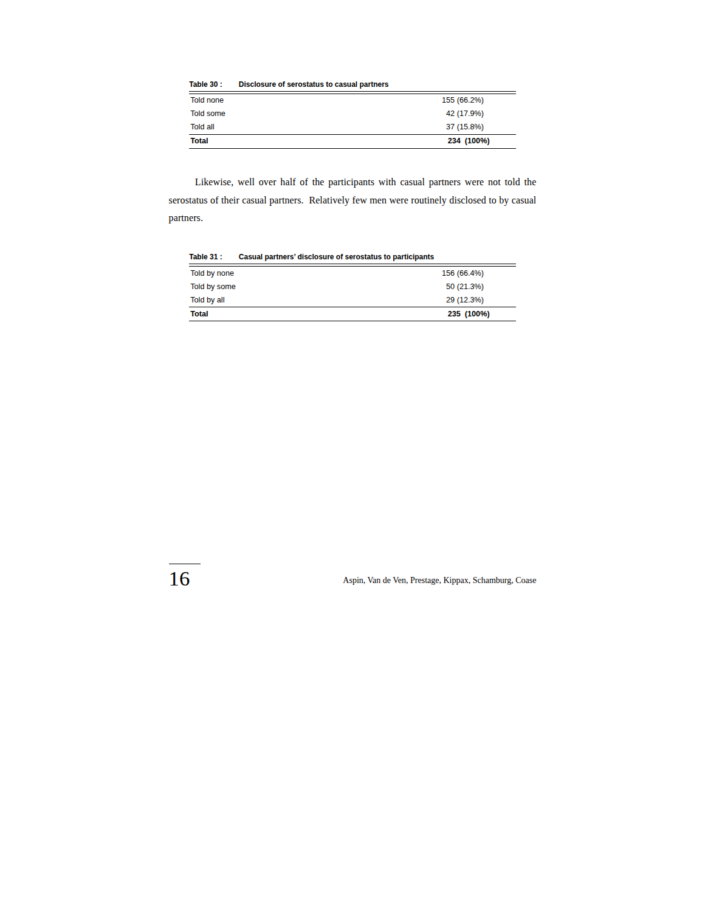Table 30 : Disclosure of serostatus to casual partners
| Told none | 155 (66.2%) |
| Told some | 42 (17.9%) |
| Told all | 37 (15.8%) |
| Total | 234 (100%) |
Likewise, well over half of the participants with casual partners were not told the serostatus of their casual partners. Relatively few men were routinely disclosed to by casual partners.
Table 31 : Casual partners’ disclosure of serostatus to participants
| Told by none | 156 (66.4%) |
| Told by some | 50 (21.3%) |
| Told by all | 29 (12.3%) |
| Total | 235 (100%) |
16
Aspin, Van de Ven, Prestage, Kippax, Schamburg, Coase